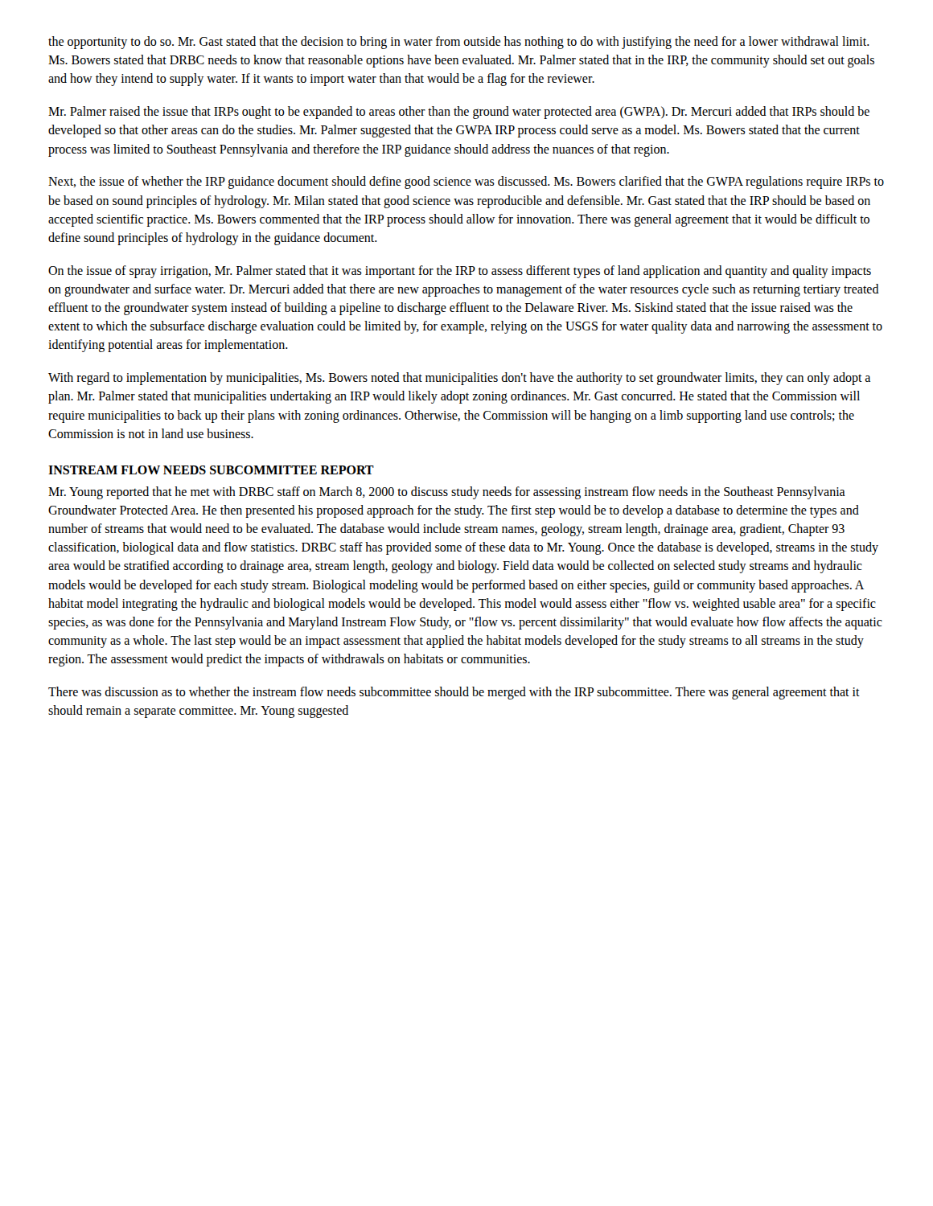the opportunity to do so. Mr. Gast stated that the decision to bring in water from outside has nothing to do with justifying the need for a lower withdrawal limit. Ms. Bowers stated that DRBC needs to know that reasonable options have been evaluated. Mr. Palmer stated that in the IRP, the community should set out goals and how they intend to supply water. If it wants to import water than that would be a flag for the reviewer.
Mr. Palmer raised the issue that IRPs ought to be expanded to areas other than the ground water protected area (GWPA). Dr. Mercuri added that IRPs should be developed so that other areas can do the studies. Mr. Palmer suggested that the GWPA IRP process could serve as a model. Ms. Bowers stated that the current process was limited to Southeast Pennsylvania and therefore the IRP guidance should address the nuances of that region.
Next, the issue of whether the IRP guidance document should define good science was discussed. Ms. Bowers clarified that the GWPA regulations require IRPs to be based on sound principles of hydrology. Mr. Milan stated that good science was reproducible and defensible. Mr. Gast stated that the IRP should be based on accepted scientific practice. Ms. Bowers commented that the IRP process should allow for innovation. There was general agreement that it would be difficult to define sound principles of hydrology in the guidance document.
On the issue of spray irrigation, Mr. Palmer stated that it was important for the IRP to assess different types of land application and quantity and quality impacts on groundwater and surface water. Dr. Mercuri added that there are new approaches to management of the water resources cycle such as returning tertiary treated effluent to the groundwater system instead of building a pipeline to discharge effluent to the Delaware River. Ms. Siskind stated that the issue raised was the extent to which the subsurface discharge evaluation could be limited by, for example, relying on the USGS for water quality data and narrowing the assessment to identifying potential areas for implementation.
With regard to implementation by municipalities, Ms. Bowers noted that municipalities don't have the authority to set groundwater limits, they can only adopt a plan. Mr. Palmer stated that municipalities undertaking an IRP would likely adopt zoning ordinances. Mr. Gast concurred. He stated that the Commission will require municipalities to back up their plans with zoning ordinances. Otherwise, the Commission will be hanging on a limb supporting land use controls; the Commission is not in land use business.
INSTREAM FLOW NEEDS SUBCOMMITTEE REPORT
Mr. Young reported that he met with DRBC staff on March 8, 2000 to discuss study needs for assessing instream flow needs in the Southeast Pennsylvania Groundwater Protected Area. He then presented his proposed approach for the study. The first step would be to develop a database to determine the types and number of streams that would need to be evaluated. The database would include stream names, geology, stream length, drainage area, gradient, Chapter 93 classification, biological data and flow statistics. DRBC staff has provided some of these data to Mr. Young. Once the database is developed, streams in the study area would be stratified according to drainage area, stream length, geology and biology. Field data would be collected on selected study streams and hydraulic models would be developed for each study stream. Biological modeling would be performed based on either species, guild or community based approaches. A habitat model integrating the hydraulic and biological models would be developed. This model would assess either "flow vs. weighted usable area" for a specific species, as was done for the Pennsylvania and Maryland Instream Flow Study, or "flow vs. percent dissimilarity" that would evaluate how flow affects the aquatic community as a whole. The last step would be an impact assessment that applied the habitat models developed for the study streams to all streams in the study region. The assessment would predict the impacts of withdrawals on habitats or communities.
There was discussion as to whether the instream flow needs subcommittee should be merged with the IRP subcommittee. There was general agreement that it should remain a separate committee. Mr. Young suggested